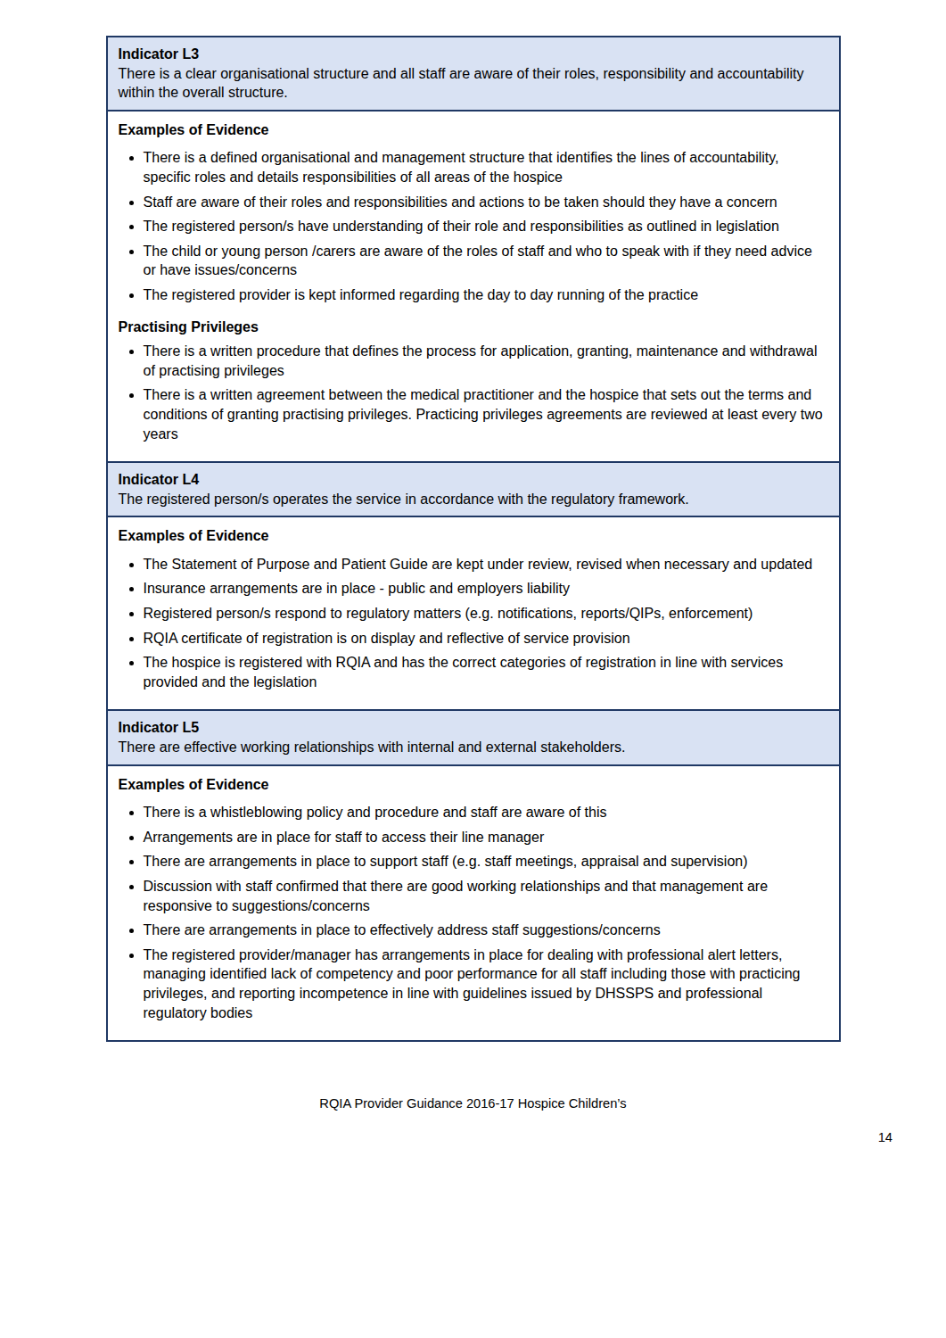Indicator L3
There is a clear organisational structure and all staff are aware of their roles, responsibility and accountability within the overall structure.
Examples of Evidence
There is a defined organisational and management structure that identifies the lines of accountability, specific roles and details responsibilities of all areas of the hospice
Staff are aware of their roles and responsibilities and actions to be taken should they have a concern
The registered person/s have understanding of their role and responsibilities as outlined in legislation
The child or young person /carers are aware of the roles of staff and who to speak with if they need advice or have issues/concerns
The registered provider is kept informed regarding the day to day running of the practice
Practising Privileges
There is a written procedure that defines the process for application, granting, maintenance and withdrawal of practising privileges
There is a written agreement between the medical practitioner and the hospice that sets out the terms and conditions of granting practising privileges. Practicing privileges agreements are reviewed at least every two years
Indicator L4
The registered person/s operates the service in accordance with the regulatory framework.
Examples of Evidence
The Statement of Purpose and Patient Guide are kept under review, revised when necessary and updated
Insurance arrangements are in place - public and employers liability
Registered person/s respond to regulatory matters (e.g. notifications, reports/QIPs, enforcement)
RQIA certificate of registration is on display and reflective of service provision
The hospice is registered with RQIA and has the correct categories of registration in line with services provided and the legislation
Indicator L5
There are effective working relationships with internal and external stakeholders.
Examples of Evidence
There is a whistleblowing policy and procedure and staff are aware of this
Arrangements are in place for staff to access their line manager
There are arrangements in place to support staff (e.g. staff meetings, appraisal and supervision)
Discussion with staff confirmed that there are good working relationships and that management are responsive to suggestions/concerns
There are arrangements in place to effectively address staff suggestions/concerns
The registered provider/manager has arrangements in place for dealing with professional alert letters, managing identified lack of competency and poor performance for all staff including those with practicing privileges, and reporting incompetence in line with guidelines issued by DHSSPS and professional regulatory bodies
RQIA Provider Guidance 2016-17 Hospice Children’s
14